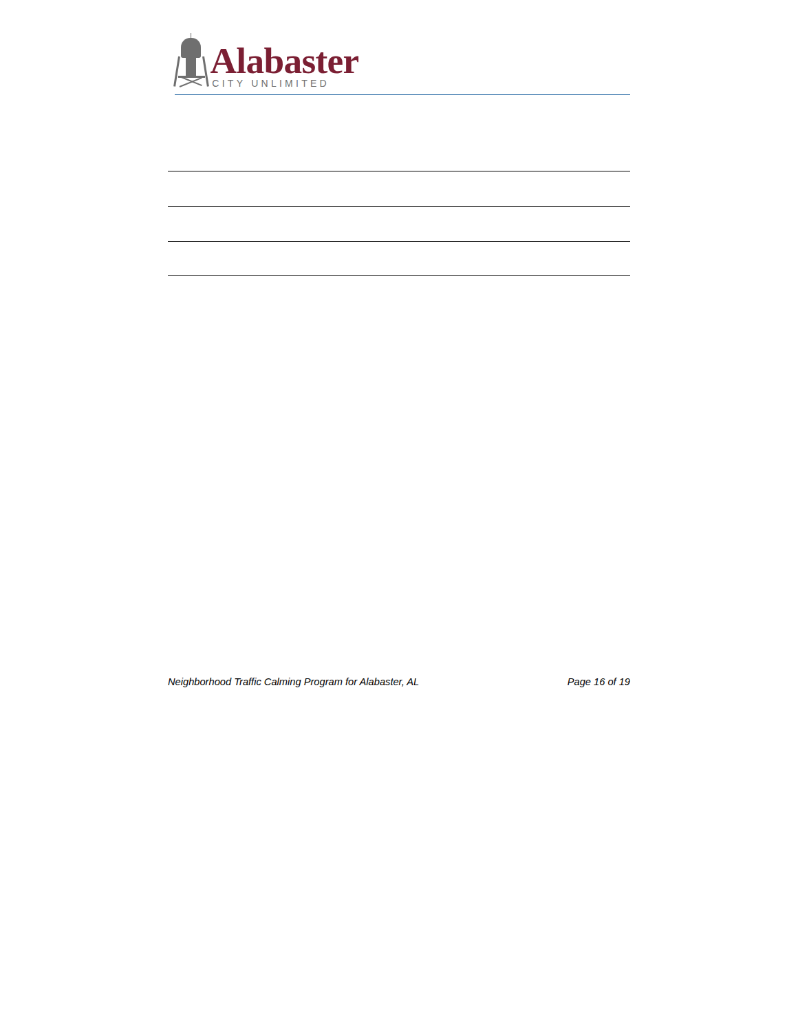Alabaster
CITY UNLIMITED
Neighborhood Traffic Calming Program for Alabaster, AL
Page 16 of 19